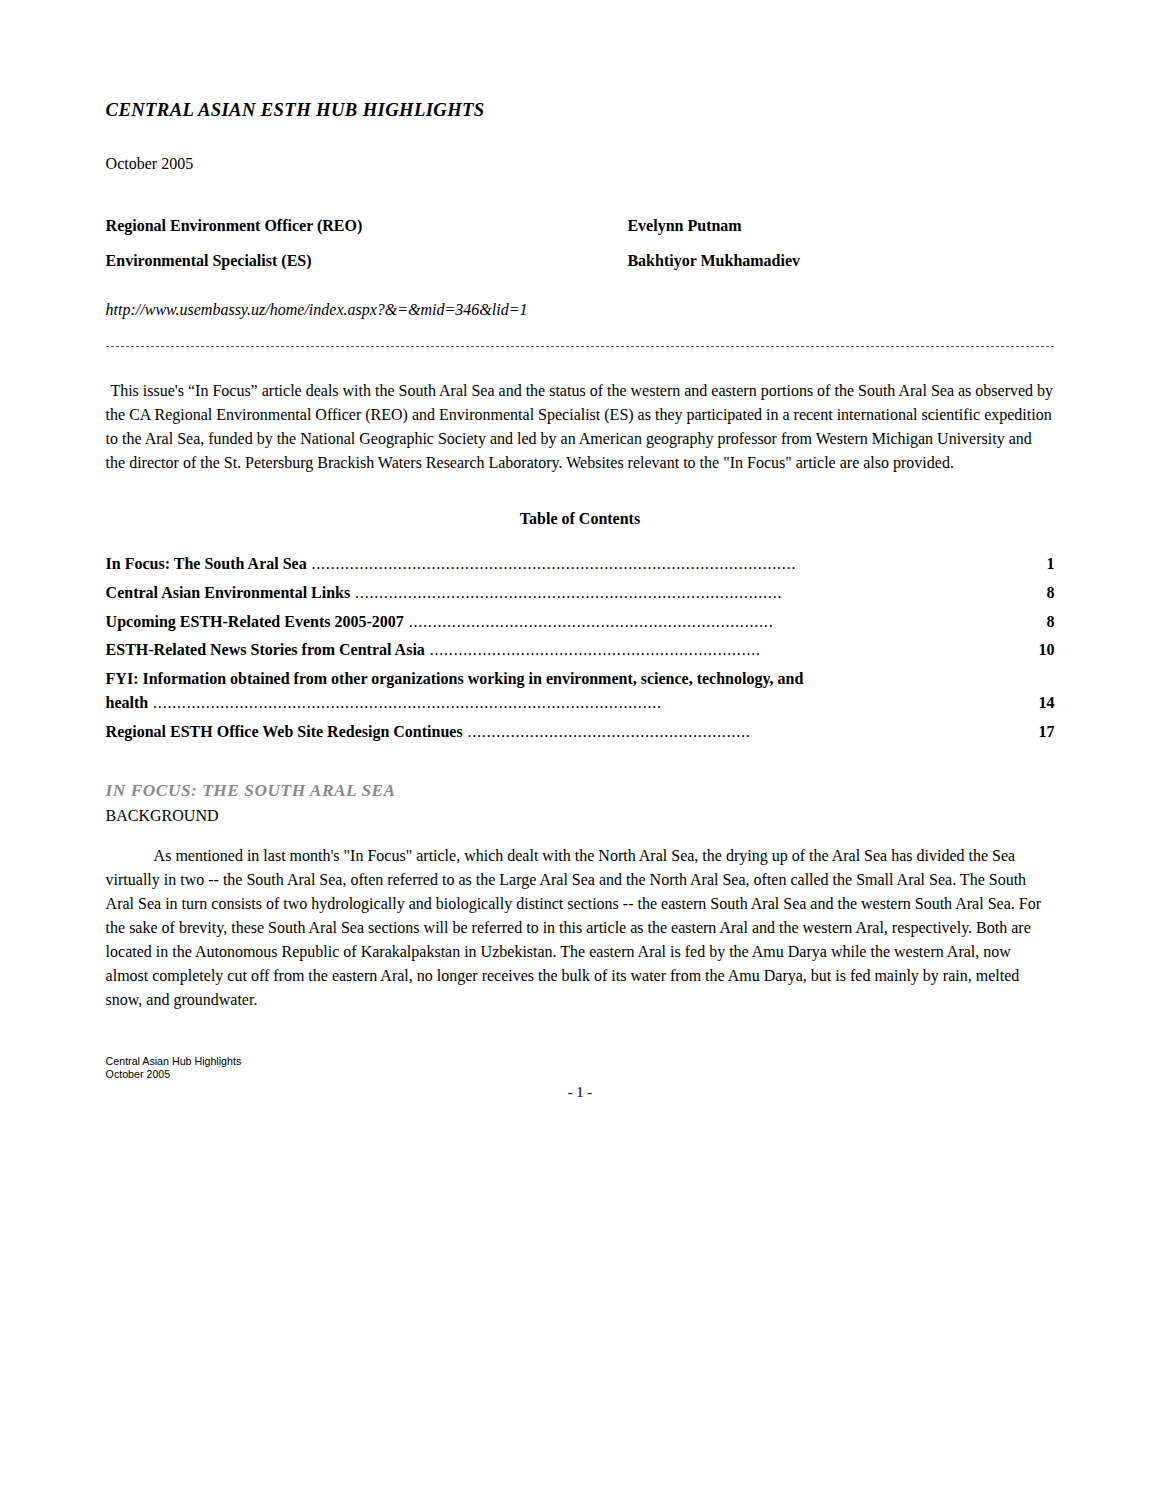CENTRAL ASIAN ESTH HUB HIGHLIGHTS
October 2005
| Regional Environment Officer (REO) | Evelynn Putnam |
| Environmental Specialist (ES) | Bakhtiyor Mukhamadiev |
http://www.usembassy.uz/home/index.aspx?&=&mid=346&lid=1
This issue's “In Focus” article deals with the South Aral Sea and the status of the western and eastern portions of the South Aral Sea as observed by the CA Regional Environmental Officer (REO) and Environmental Specialist (ES) as they participated in a recent international scientific expedition to the Aral Sea, funded by the National Geographic Society and led by an American geography professor from Western Michigan University and the director of the St. Petersburg Brackish Waters Research Laboratory. Websites relevant to the "In Focus" article are also provided.
Table of Contents
| In Focus: The South Aral Sea ..................................................................................................... | 1 |
| Central Asian Environmental Links ......................................................................................... | 8 |
| Upcoming ESTH-Related Events 2005-2007 ............................................................................ | 8 |
| ESTH-Related News Stories from Central Asia ..................................................................... | 10 |
| FYI: Information obtained from other organizations working in environment, science, technology, and health .......................................................................................................... | 14 |
| Regional ESTH Office Web Site Redesign Continues ........................................................... | 17 |
IN FOCUS: THE SOUTH ARAL SEA
BACKGROUND
As mentioned in last month's "In Focus" article, which dealt with the North Aral Sea, the drying up of the Aral Sea has divided the Sea virtually in two -- the South Aral Sea, often referred to as the Large Aral Sea and the North Aral Sea, often called the Small Aral Sea. The South Aral Sea in turn consists of two hydrologically and biologically distinct sections -- the eastern South Aral Sea and the western South Aral Sea. For the sake of brevity, these South Aral Sea sections will be referred to in this article as the eastern Aral and the western Aral, respectively. Both are located in the Autonomous Republic of Karakalpakstan in Uzbekistan. The eastern Aral is fed by the Amu Darya while the western Aral, now almost completely cut off from the eastern Aral, no longer receives the bulk of its water from the Amu Darya, but is fed mainly by rain, melted snow, and groundwater.
Central Asian Hub Highlights
October 2005
- 1 -